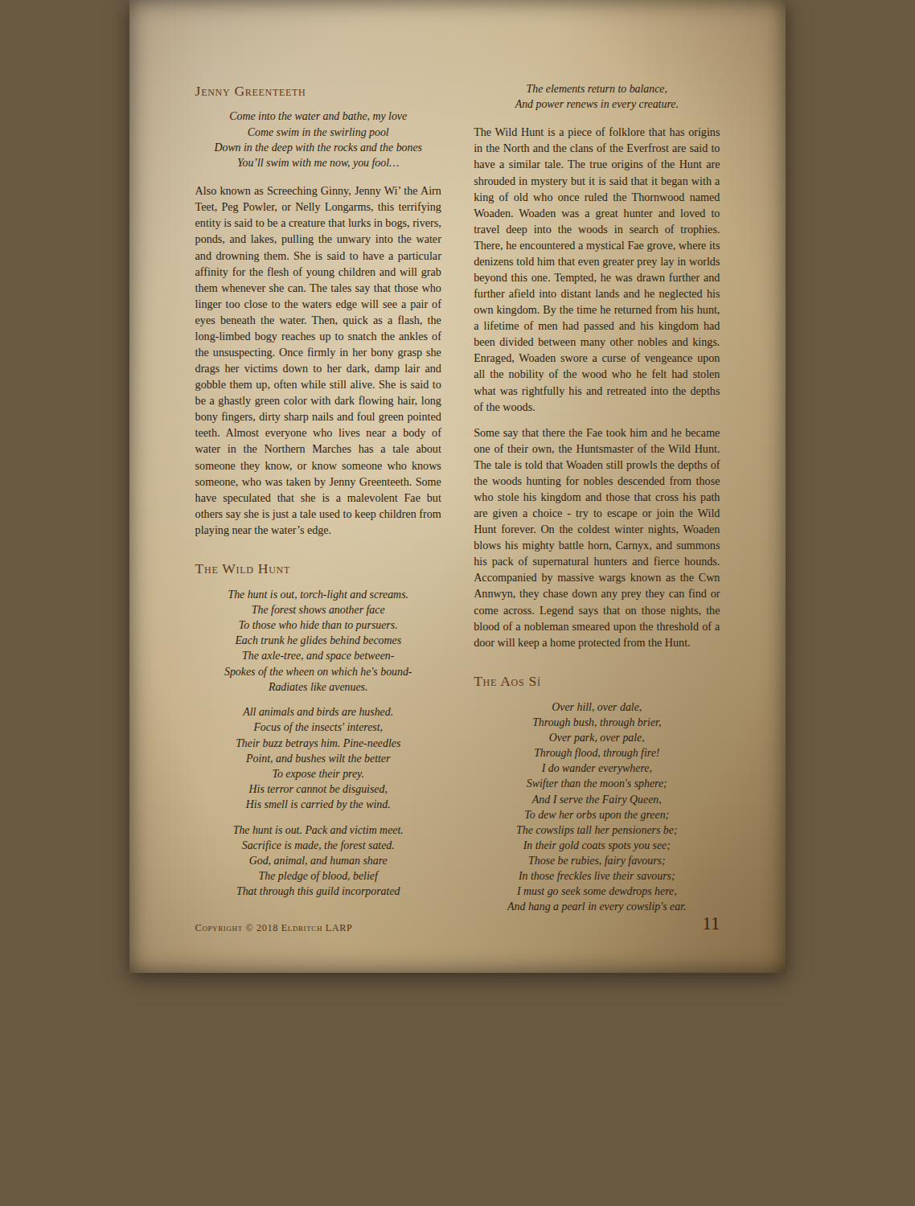Jenny Greenteeth
Come into the water and bathe, my love
Come swim in the swirling pool
Down in the deep with the rocks and the bones
You’ll swim with me now, you fool…
Also known as Screeching Ginny, Jenny Wi’ the Airn Teet, Peg Powler, or Nelly Longarms, this terrifying entity is said to be a creature that lurks in bogs, rivers, ponds, and lakes, pulling the unwary into the water and drowning them. She is said to have a particular affinity for the flesh of young children and will grab them whenever she can. The tales say that those who linger too close to the waters edge will see a pair of eyes beneath the water. Then, quick as a flash, the long-limbed bogy reaches up to snatch the ankles of the unsuspecting. Once firmly in her bony grasp she drags her victims down to her dark, damp lair and gobble them up, often while still alive. She is said to be a ghastly green color with dark flowing hair, long bony fingers, dirty sharp nails and foul green pointed teeth. Almost everyone who lives near a body of water in the Northern Marches has a tale about someone they know, or know someone who knows someone, who was taken by Jenny Greenteeth. Some have speculated that she is a malevolent Fae but others say she is just a tale used to keep children from playing near the water’s edge.
The Wild Hunt
The hunt is out, torch-light and screams.
The forest shows another face
To those who hide than to pursuers.
Each trunk he glides behind becomes
The axle-tree, and space between-
Spokes of the wheen on which he's bound-
Radiates like avenues.
All animals and birds are hushed.
Focus of the insects' interest,
Their buzz betrays him. Pine-needles
Point, and bushes wilt the better
To expose their prey.
His terror cannot be disguised,
His smell is carried by the wind.
The hunt is out. Pack and victim meet.
Sacrifice is made, the forest sated.
God, animal, and human share
The pledge of blood, belief
That through this guild incorporated
The elements return to balance,
And power renews in every creature.
The Wild Hunt is a piece of folklore that has origins in the North and the clans of the Everfrost are said to have a similar tale. The true origins of the Hunt are shrouded in mystery but it is said that it began with a king of old who once ruled the Thornwood named Woaden. Woaden was a great hunter and loved to travel deep into the woods in search of trophies. There, he encountered a mystical Fae grove, where its denizens told him that even greater prey lay in worlds beyond this one. Tempted, he was drawn further and further afield into distant lands and he neglected his own kingdom. By the time he returned from his hunt, a lifetime of men had passed and his kingdom had been divided between many other nobles and kings. Enraged, Woaden swore a curse of vengeance upon all the nobility of the wood who he felt had stolen what was rightfully his and retreated into the depths of the woods.
Some say that there the Fae took him and he became one of their own, the Huntsmaster of the Wild Hunt. The tale is told that Woaden still prowls the depths of the woods hunting for nobles descended from those who stole his kingdom and those that cross his path are given a choice - try to escape or join the Wild Hunt forever. On the coldest winter nights, Woaden blows his mighty battle horn, Carnyx, and summons his pack of supernatural hunters and fierce hounds. Accompanied by massive wargs known as the Cwn Annwyn, they chase down any prey they can find or come across. Legend says that on those nights, the blood of a nobleman smeared upon the threshold of a door will keep a home protected from the Hunt.
The Aos Sí
Over hill, over dale,
Through bush, through brier,
Over park, over pale,
Through flood, through fire!
I do wander everywhere,
Swifter than the moon's sphere;
And I serve the Fairy Queen,
To dew her orbs upon the green;
The cowslips tall her pensioners be;
In their gold coats spots you see;
Those be rubies, fairy favours;
In those freckles live their savours;
I must go seek some dewdrops here,
And hang a pearl in every cowslip's ear.
Copyright © 2018 Eldritch LARP
11